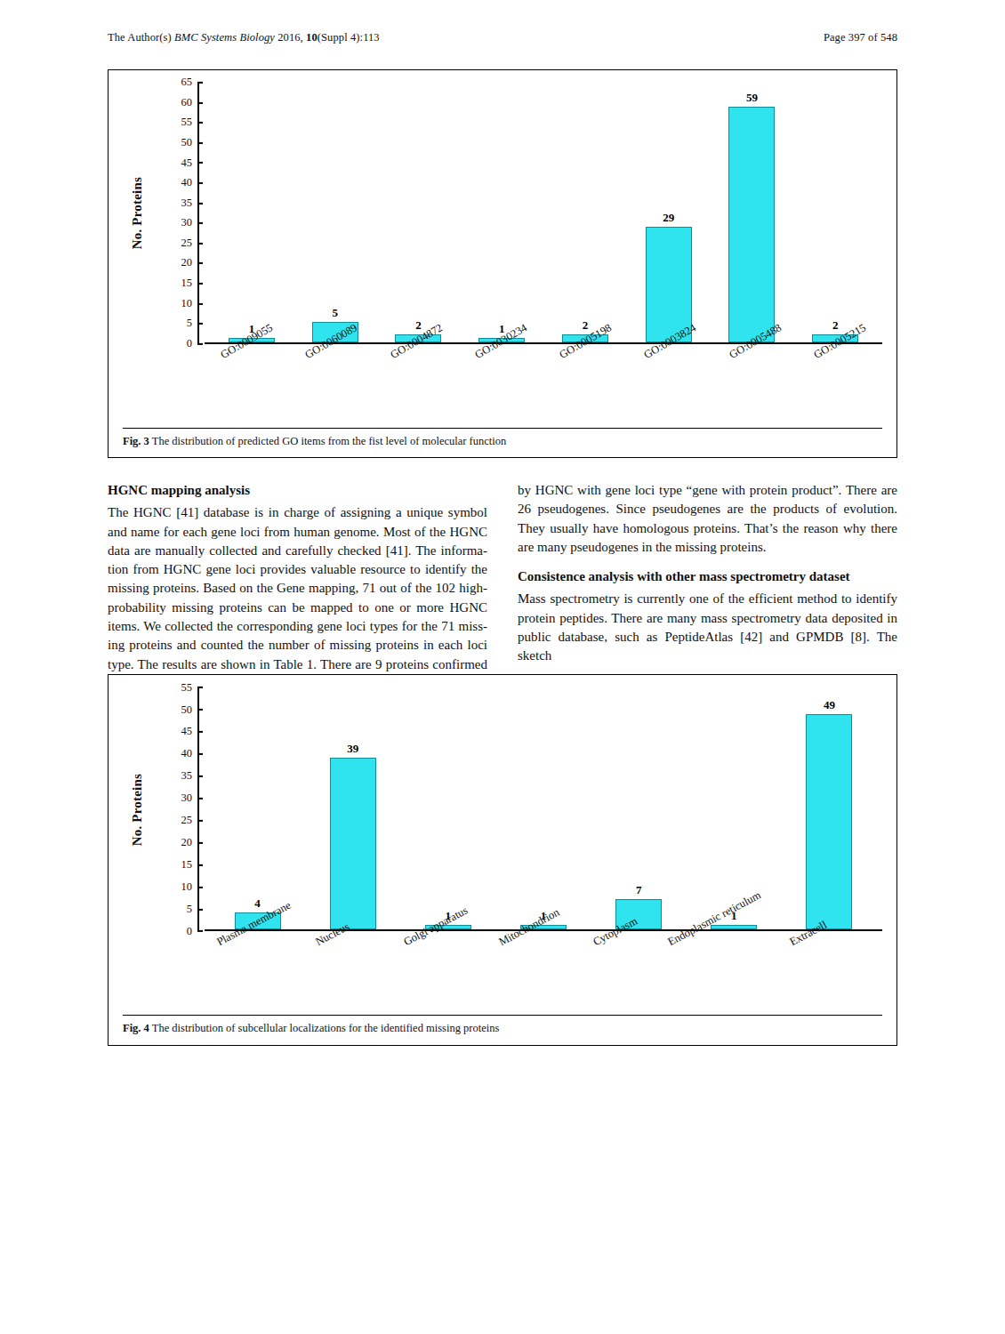The Author(s) BMC Systems Biology 2016, 10(Suppl 4):113
Page 397 of 548
No. Proteins
65
60
55
50
45
40
35
30
25
20
15
10
5
0
1
5
2
1
2
29
59
2
GO:0009055
GO:0060089
GO:0004872
GO:0030234
GO:0005198
GO:0003824
GO:0005488
GO:0005215
Fig. 3 The distribution of predicted GO items from the fist level of molecular function
HGNC mapping analysis
The HGNC [41] database is in charge of assigning a unique symbol and name for each gene loci from human genome. Most of the HGNC data are manually collected and carefully checked [41]. The information from HGNC gene loci provides valuable resource to identify the missing proteins. Based on the Gene mapping, 71 out of the 102 high-probability missing proteins can be mapped to one or more HGNC items. We collected the corresponding gene loci types for the 71 missing proteins and counted the number of missing proteins in each loci type. The results are shown in Table 1. There are 9 proteins confirmed by HGNC with gene loci type “gene with protein product”. There are 26 pseudogenes. Since pseudogenes are the products of evolution. They usually have homologous proteins. That’s the reason why there are many pseudogenes in the missing proteins.
Consistence analysis with other mass spectrometry dataset
Mass spectrometry is currently one of the efficient method to identify protein peptides. There are many mass spectrometry data deposited in public database, such as PeptideAtlas [42] and GPMDB [8]. The sketch
No. Proteins
55
50
45
40
35
30
25
20
15
10
5
0
4
39
1
1
7
1
49
Plasma membrane
Nucleus
Golgi apparatus
Mitochondrion
Cytoplasm
Endoplasmic reticulum
Extracell
Fig. 4 The distribution of subcellular localizations for the identified missing proteins